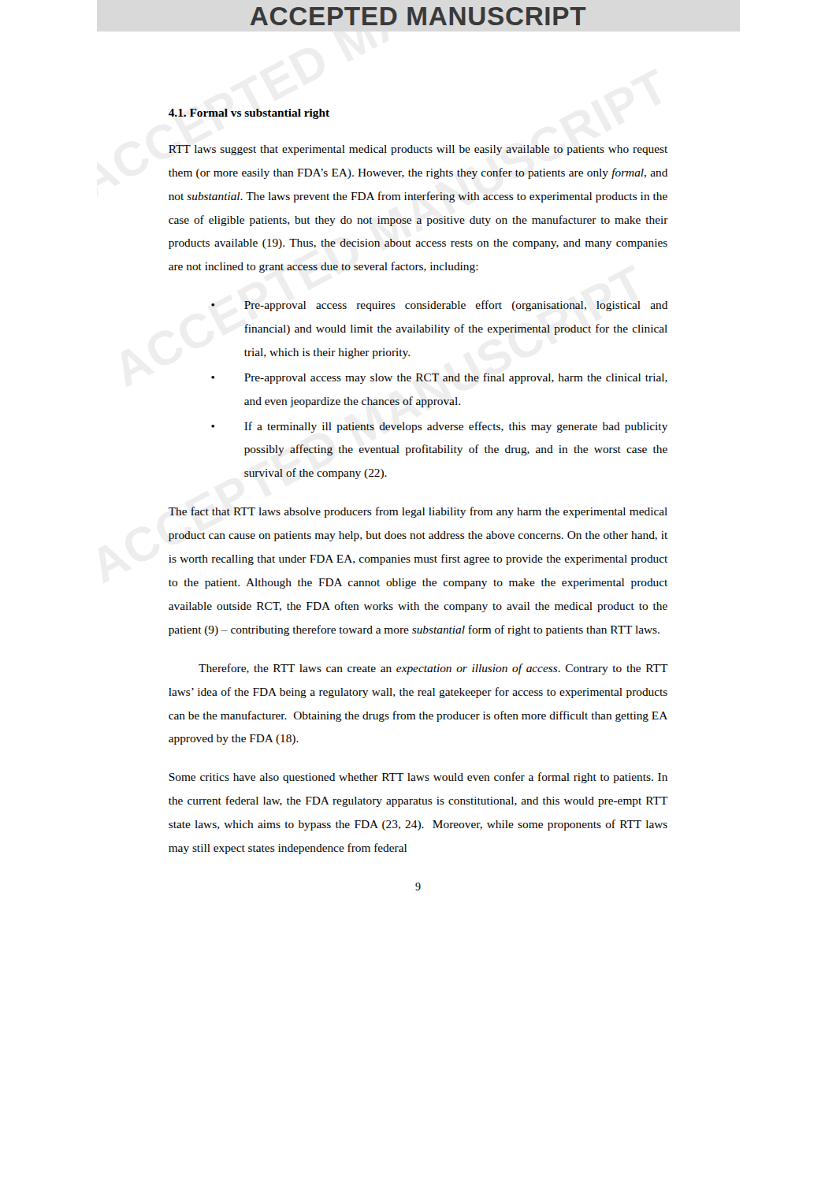ACCEPTED MANUSCRIPT
ACCEPTED MANUSCRIPT
ACCEPTED MANUSCRIPT
ACCEPTED MANUSCRIPT
4.1. Formal vs substantial right
RTT laws suggest that experimental medical products will be easily available to patients who request them (or more easily than FDA’s EA). However, the rights they confer to patients are only formal, and not substantial. The laws prevent the FDA from interfering with access to experimental products in the case of eligible patients, but they do not impose a positive duty on the manufacturer to make their products available (19). Thus, the decision about access rests on the company, and many companies are not inclined to grant access due to several factors, including:
Pre-approval access requires considerable effort (organisational, logistical and financial) and would limit the availability of the experimental product for the clinical trial, which is their higher priority.
Pre-approval access may slow the RCT and the final approval, harm the clinical trial, and even jeopardize the chances of approval.
If a terminally ill patients develops adverse effects, this may generate bad publicity possibly affecting the eventual profitability of the drug, and in the worst case the survival of the company (22).
The fact that RTT laws absolve producers from legal liability from any harm the experimental medical product can cause on patients may help, but does not address the above concerns. On the other hand, it is worth recalling that under FDA EA, companies must first agree to provide the experimental product to the patient. Although the FDA cannot oblige the company to make the experimental product available outside RCT, the FDA often works with the company to avail the medical product to the patient (9) – contributing therefore toward a more substantial form of right to patients than RTT laws.
Therefore, the RTT laws can create an expectation or illusion of access. Contrary to the RTT laws’ idea of the FDA being a regulatory wall, the real gatekeeper for access to experimental products can be the manufacturer. Obtaining the drugs from the producer is often more difficult than getting EA approved by the FDA (18).
Some critics have also questioned whether RTT laws would even confer a formal right to patients. In the current federal law, the FDA regulatory apparatus is constitutional, and this would pre-empt RTT state laws, which aims to bypass the FDA (23, 24). Moreover, while some proponents of RTT laws may still expect states independence from federal
9